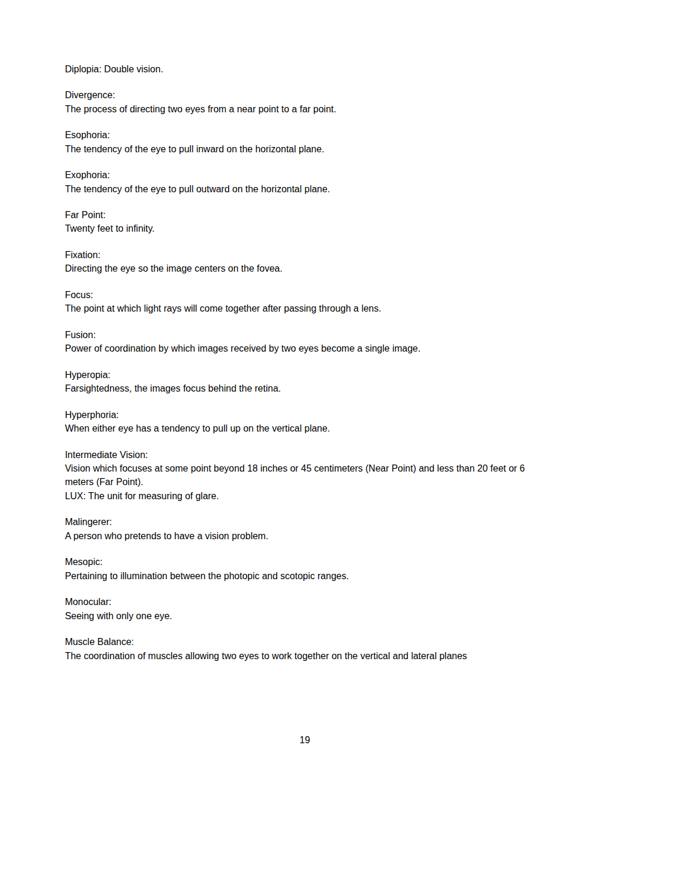Diplopia: Double vision.
Divergence:
The process of directing two eyes from a near point to a far point.
Esophoria:
The tendency of the eye to pull inward on the horizontal plane.
Exophoria:
The tendency of the eye to pull outward on the horizontal plane.
Far Point:
Twenty feet to infinity.
Fixation:
Directing the eye so the image centers on the fovea.
Focus:
The point at which light rays will come together after passing through a lens.
Fusion:
Power of coordination by which images received by two eyes become a single image.
Hyperopia:
Farsightedness, the images focus behind the retina.
Hyperphoria:
When either eye has a tendency to pull up on the vertical plane.
Intermediate Vision:
Vision which focuses at some point beyond 18 inches or 45 centimeters (Near Point) and less than 20 feet or 6 meters (Far Point).
LUX: The unit for measuring of glare.
Malingerer:
A person who pretends to have a vision problem.
Mesopic:
Pertaining to illumination between the photopic and scotopic ranges.
Monocular:
Seeing with only one eye.
Muscle Balance:
The coordination of muscles allowing two eyes to work together on the vertical and lateral planes
19